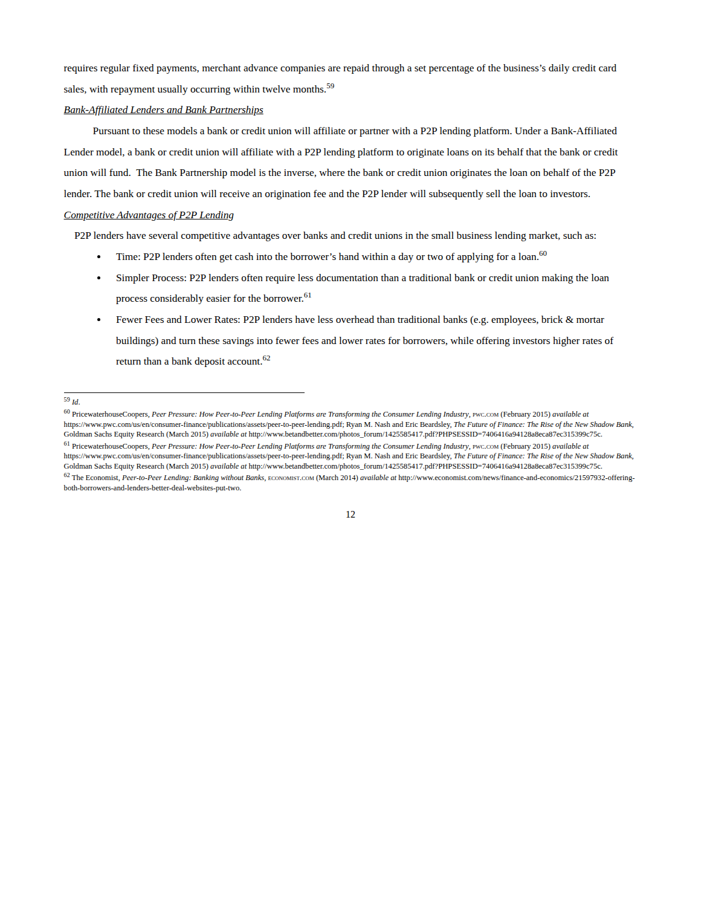requires regular fixed payments, merchant advance companies are repaid through a set percentage of the business’s daily credit card sales, with repayment usually occurring within twelve months.59
Bank-Affiliated Lenders and Bank Partnerships
Pursuant to these models a bank or credit union will affiliate or partner with a P2P lending platform. Under a Bank-Affiliated Lender model, a bank or credit union will affiliate with a P2P lending platform to originate loans on its behalf that the bank or credit union will fund. The Bank Partnership model is the inverse, where the bank or credit union originates the loan on behalf of the P2P lender. The bank or credit union will receive an origination fee and the P2P lender will subsequently sell the loan to investors.
Competitive Advantages of P2P Lending
P2P lenders have several competitive advantages over banks and credit unions in the small business lending market, such as:
Time: P2P lenders often get cash into the borrower’s hand within a day or two of applying for a loan.60
Simpler Process: P2P lenders often require less documentation than a traditional bank or credit union making the loan process considerably easier for the borrower.61
Fewer Fees and Lower Rates: P2P lenders have less overhead than traditional banks (e.g. employees, brick & mortar buildings) and turn these savings into fewer fees and lower rates for borrowers, while offering investors higher rates of return than a bank deposit account.62
59 Id.
60 PricewaterhouseCoopers, Peer Pressure: How Peer-to-Peer Lending Platforms are Transforming the Consumer Lending Industry, pwc.com (February 2015) available at https://www.pwc.com/us/en/consumer-finance/publications/assets/peer-to-peer-lending.pdf; Ryan M. Nash and Eric Beardsley, The Future of Finance: The Rise of the New Shadow Bank, Goldman Sachs Equity Research (March 2015) available at http://www.betandbetter.com/photos_forum/1425585417.pdf?PHPSESSID=7406416a94128a8eca87ec315399c75c.
61 PricewaterhouseCoopers, Peer Pressure: How Peer-to-Peer Lending Platforms are Transforming the Consumer Lending Industry, pwc.com (February 2015) available at https://www.pwc.com/us/en/consumer-finance/publications/assets/peer-to-peer-lending.pdf; Ryan M. Nash and Eric Beardsley, The Future of Finance: The Rise of the New Shadow Bank, Goldman Sachs Equity Research (March 2015) available at http://www.betandbetter.com/photos_forum/1425585417.pdf?PHPSESSID=7406416a94128a8eca87ec315399c75c.
62 The Economist, Peer-to-Peer Lending: Banking without Banks, economist.com (March 2014) available at http://www.economist.com/news/finance-and-economics/21597932-offering-both-borrowers-and-lenders-better-deal-websites-put-two.
12